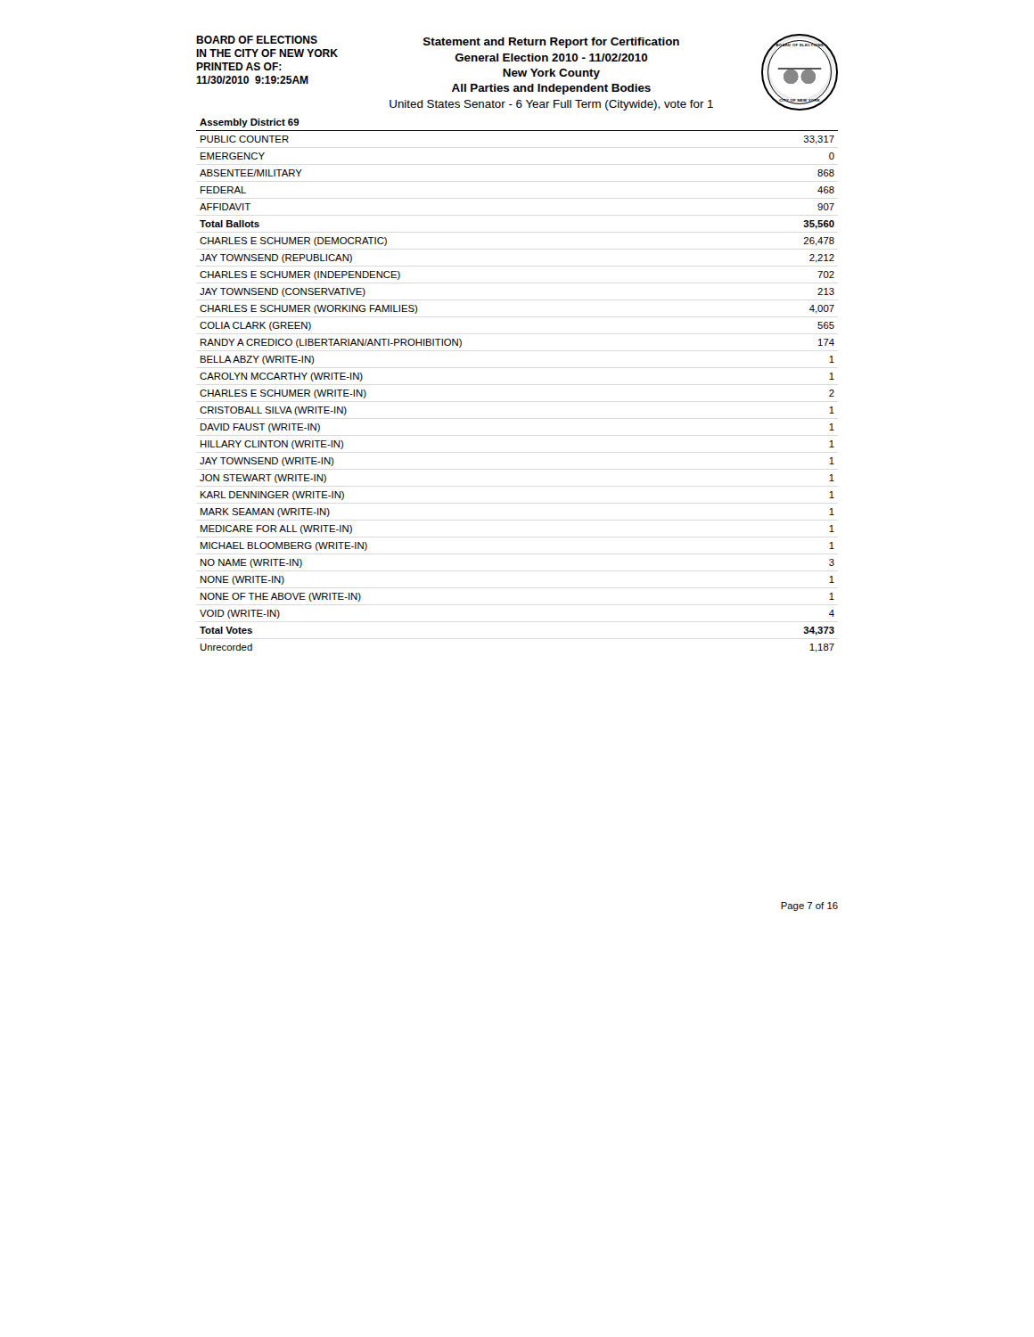BOARD OF ELECTIONS
IN THE CITY OF NEW YORK
PRINTED AS OF:
11/30/2010 9:19:25AM
Statement and Return Report for Certification
General Election 2010 - 11/02/2010
New York County
All Parties and Independent Bodies
United States Senator - 6 Year Full Term (Citywide), vote for 1
BOARD OF ELECTIONS
CITY OF NEW YORK
Assembly District 69
| PUBLIC COUNTER | 33,317 |
| EMERGENCY | 0 |
| ABSENTEE/MILITARY | 868 |
| FEDERAL | 468 |
| AFFIDAVIT | 907 |
| Total Ballots | 35,560 |
| CHARLES E SCHUMER (DEMOCRATIC) | 26,478 |
| JAY TOWNSEND (REPUBLICAN) | 2,212 |
| CHARLES E SCHUMER (INDEPENDENCE) | 702 |
| JAY TOWNSEND (CONSERVATIVE) | 213 |
| CHARLES E SCHUMER (WORKING FAMILIES) | 4,007 |
| COLIA CLARK (GREEN) | 565 |
| RANDY A CREDICO (LIBERTARIAN/ANTI-PROHIBITION) | 174 |
| BELLA ABZY (WRITE-IN) | 1 |
| CAROLYN MCCARTHY (WRITE-IN) | 1 |
| CHARLES E SCHUMER (WRITE-IN) | 2 |
| CRISTOBALL SILVA (WRITE-IN) | 1 |
| DAVID FAUST (WRITE-IN) | 1 |
| HILLARY CLINTON (WRITE-IN) | 1 |
| JAY TOWNSEND (WRITE-IN) | 1 |
| JON STEWART (WRITE-IN) | 1 |
| KARL DENNINGER (WRITE-IN) | 1 |
| MARK SEAMAN (WRITE-IN) | 1 |
| MEDICARE FOR ALL (WRITE-IN) | 1 |
| MICHAEL BLOOMBERG (WRITE-IN) | 1 |
| NO NAME (WRITE-IN) | 3 |
| NONE (WRITE-IN) | 1 |
| NONE OF THE ABOVE (WRITE-IN) | 1 |
| VOID (WRITE-IN) | 4 |
| Total Votes | 34,373 |
| Unrecorded | 1,187 |
Page 7 of 16